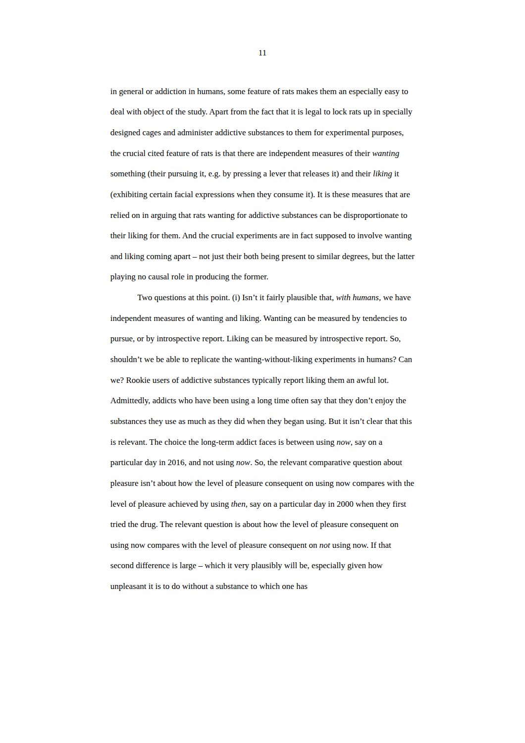11
in general or addiction in humans, some feature of rats makes them an especially easy to deal with object of the study. Apart from the fact that it is legal to lock rats up in specially designed cages and administer addictive substances to them for experimental purposes, the crucial cited feature of rats is that there are independent measures of their wanting something (their pursuing it, e.g. by pressing a lever that releases it) and their liking it (exhibiting certain facial expressions when they consume it). It is these measures that are relied on in arguing that rats wanting for addictive substances can be disproportionate to their liking for them. And the crucial experiments are in fact supposed to involve wanting and liking coming apart – not just their both being present to similar degrees, but the latter playing no causal role in producing the former.
Two questions at this point. (i) Isn’t it fairly plausible that, with humans, we have independent measures of wanting and liking. Wanting can be measured by tendencies to pursue, or by introspective report. Liking can be measured by introspective report. So, shouldn’t we be able to replicate the wanting-without-liking experiments in humans? Can we? Rookie users of addictive substances typically report liking them an awful lot. Admittedly, addicts who have been using a long time often say that they don’t enjoy the substances they use as much as they did when they began using. But it isn’t clear that this is relevant. The choice the long-term addict faces is between using now, say on a particular day in 2016, and not using now. So, the relevant comparative question about pleasure isn’t about how the level of pleasure consequent on using now compares with the level of pleasure achieved by using then, say on a particular day in 2000 when they first tried the drug. The relevant question is about how the level of pleasure consequent on using now compares with the level of pleasure consequent on not using now. If that second difference is large – which it very plausibly will be, especially given how unpleasant it is to do without a substance to which one has